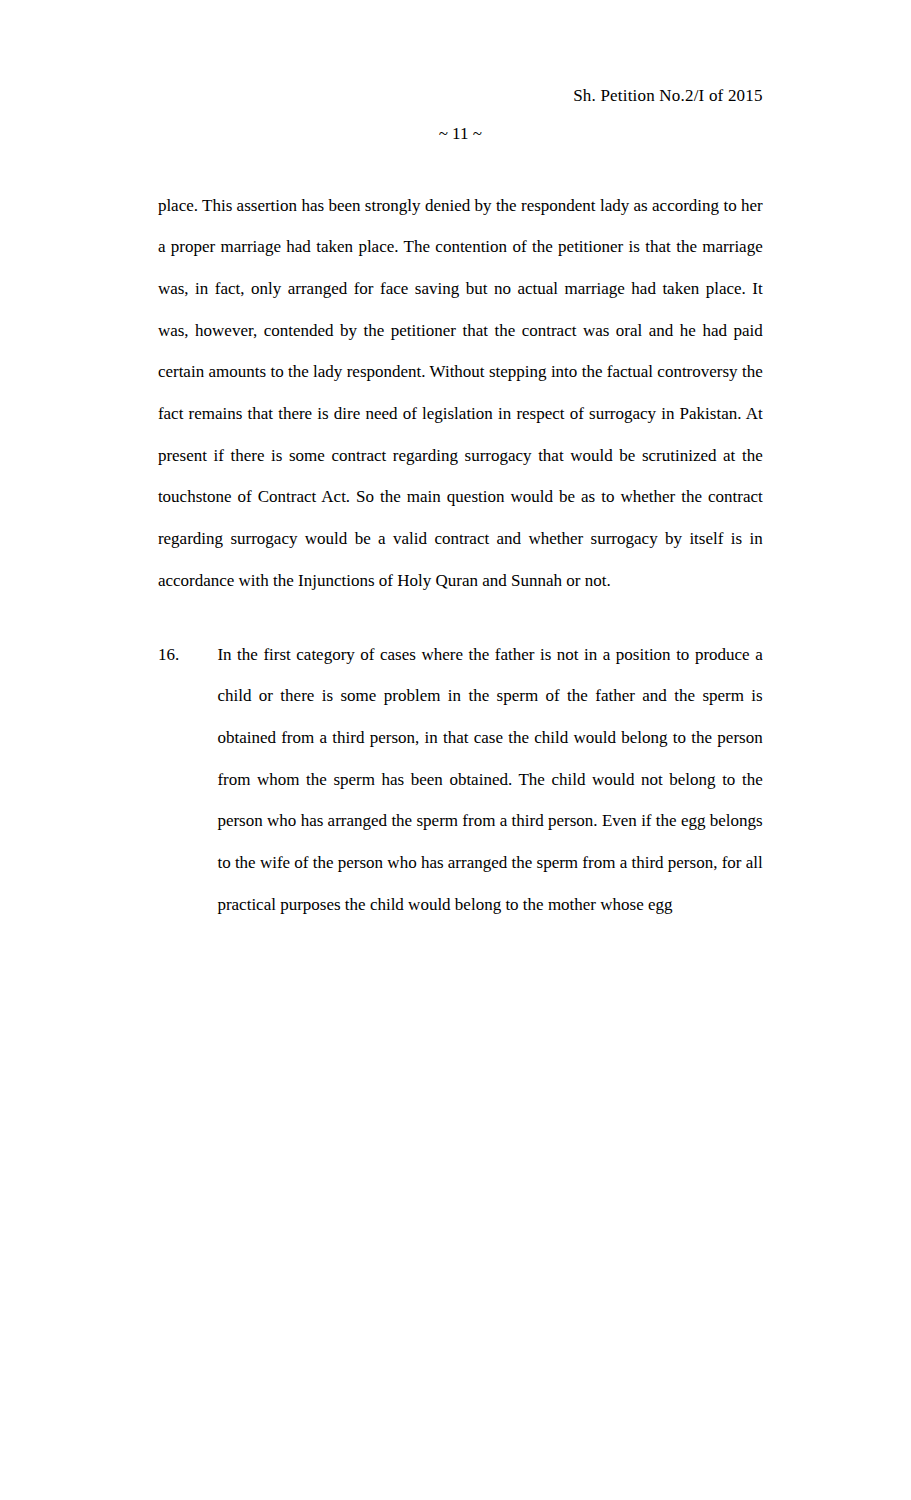Sh. Petition No.2/I of 2015
~ 11 ~
place. This assertion has been strongly denied by the respondent lady as according to her a proper marriage had taken place. The contention of the petitioner is that the marriage was, in fact, only arranged for face saving but no actual marriage had taken place. It was, however, contended by the petitioner that the contract was oral and he had paid certain amounts to the lady respondent. Without stepping into the factual controversy the fact remains that there is dire need of legislation in respect of surrogacy in Pakistan. At present if there is some contract regarding surrogacy that would be scrutinized at the touchstone of Contract Act. So the main question would be as to whether the contract regarding surrogacy would be a valid contract and whether surrogacy by itself is in accordance with the Injunctions of Holy Quran and Sunnah or not.
16.
In the first category of cases where the father is not in a position to produce a child or there is some problem in the sperm of the father and the sperm is obtained from a third person, in that case the child would belong to the person from whom the sperm has been obtained. The child would not belong to the person who has arranged the sperm from a third person. Even if the egg belongs to the wife of the person who has arranged the sperm from a third person, for all practical purposes the child would belong to the mother whose egg